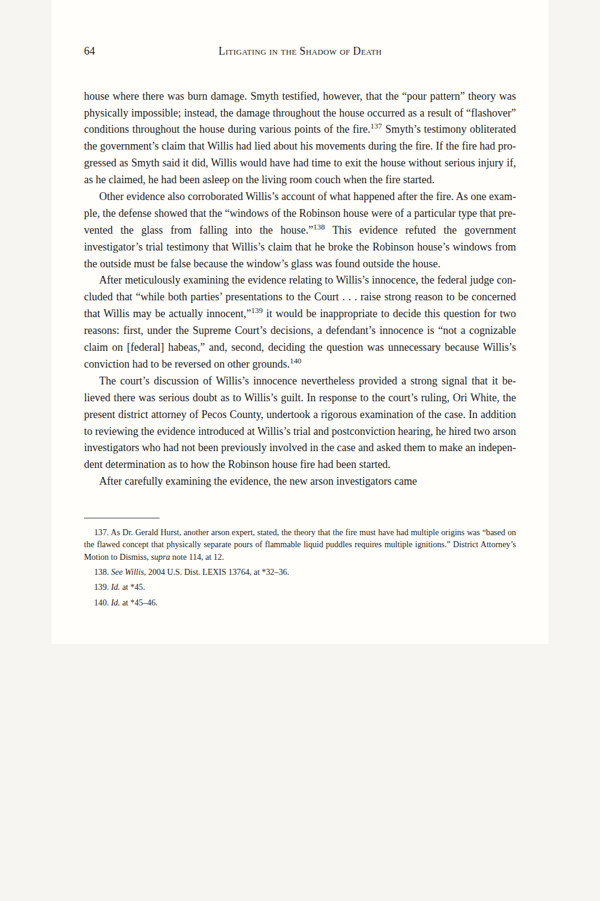64 Litigating in the Shadow of Death
house where there was burn damage. Smyth testified, however, that the “pour pattern” theory was physically impossible; instead, the damage throughout the house occurred as a result of “flashover” conditions throughout the house during various points of the fire.137 Smyth’s testimony obliterated the government’s claim that Willis had lied about his movements during the fire. If the fire had progressed as Smyth said it did, Willis would have had time to exit the house without serious injury if, as he claimed, he had been asleep on the living room couch when the fire started.
Other evidence also corroborated Willis’s account of what happened after the fire. As one example, the defense showed that the “windows of the Robinson house were of a particular type that prevented the glass from falling into the house.”138 This evidence refuted the government investigator’s trial testimony that Willis’s claim that he broke the Robinson house’s windows from the outside must be false because the window’s glass was found outside the house.
After meticulously examining the evidence relating to Willis’s innocence, the federal judge concluded that “while both parties’ presentations to the Court . . . raise strong reason to be concerned that Willis may be actually innocent,”139 it would be inappropriate to decide this question for two reasons: first, under the Supreme Court’s decisions, a defendant’s innocence is “not a cognizable claim on [federal] habeas,” and, second, deciding the question was unnecessary because Willis’s conviction had to be reversed on other grounds.140
The court’s discussion of Willis’s innocence nevertheless provided a strong signal that it believed there was serious doubt as to Willis’s guilt. In response to the court’s ruling, Ori White, the present district attorney of Pecos County, undertook a rigorous examination of the case. In addition to reviewing the evidence introduced at Willis’s trial and postconviction hearing, he hired two arson investigators who had not been previously involved in the case and asked them to make an independent determination as to how the Robinson house fire had been started.
After carefully examining the evidence, the new arson investigators came
137. As Dr. Gerald Hurst, another arson expert, stated, the theory that the fire must have had multiple origins was “based on the flawed concept that physically separate pours of flammable liquid puddles requires multiple ignitions.” District Attorney’s Motion to Dismiss, supra note 114, at 12.
138. See Willis, 2004 U.S. Dist. LEXIS 13764, at *32–36.
139. Id. at *45.
140. Id. at *45–46.